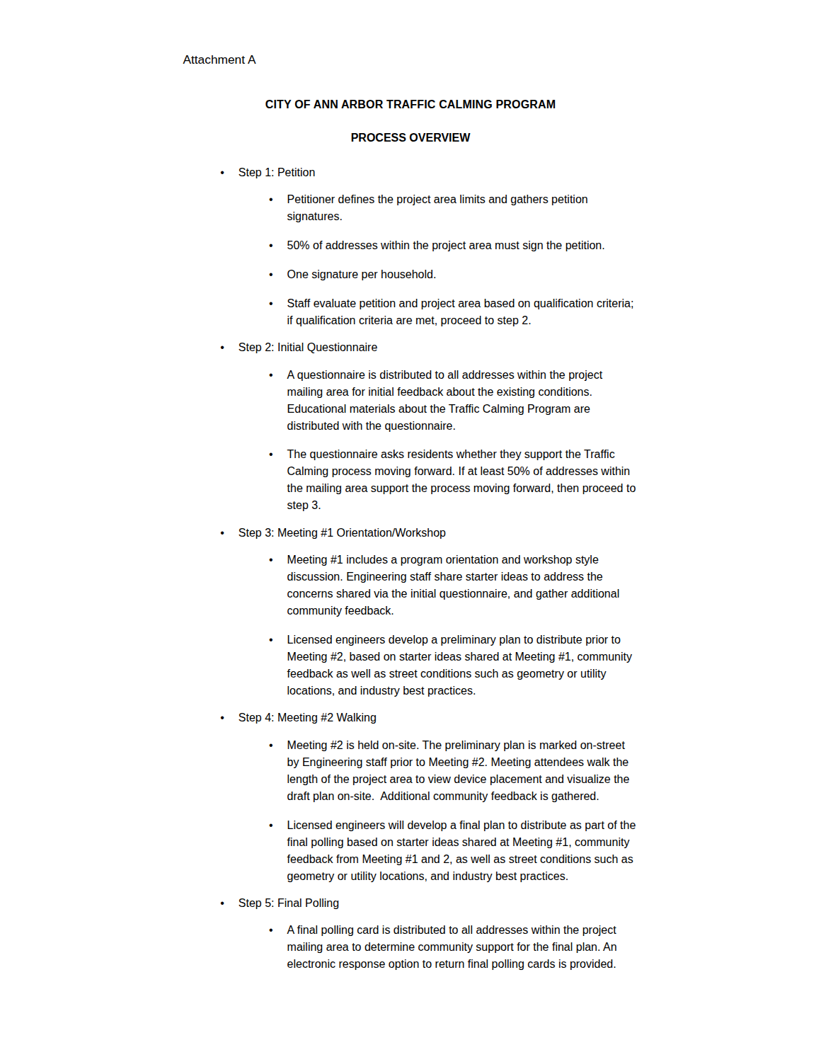Attachment A
CITY OF ANN ARBOR TRAFFIC CALMING PROGRAM
PROCESS OVERVIEW
Step 1: Petition
Petitioner defines the project area limits and gathers petition signatures.
50% of addresses within the project area must sign the petition.
One signature per household.
Staff evaluate petition and project area based on qualification criteria; if qualification criteria are met, proceed to step 2.
Step 2: Initial Questionnaire
A questionnaire is distributed to all addresses within the project mailing area for initial feedback about the existing conditions. Educational materials about the Traffic Calming Program are distributed with the questionnaire.
The questionnaire asks residents whether they support the Traffic Calming process moving forward. If at least 50% of addresses within the mailing area support the process moving forward, then proceed to step 3.
Step 3: Meeting #1 Orientation/Workshop
Meeting #1 includes a program orientation and workshop style discussion. Engineering staff share starter ideas to address the concerns shared via the initial questionnaire, and gather additional community feedback.
Licensed engineers develop a preliminary plan to distribute prior to Meeting #2, based on starter ideas shared at Meeting #1, community feedback as well as street conditions such as geometry or utility locations, and industry best practices.
Step 4: Meeting #2 Walking
Meeting #2 is held on-site. The preliminary plan is marked on-street by Engineering staff prior to Meeting #2. Meeting attendees walk the length of the project area to view device placement and visualize the draft plan on-site. Additional community feedback is gathered.
Licensed engineers will develop a final plan to distribute as part of the final polling based on starter ideas shared at Meeting #1, community feedback from Meeting #1 and 2, as well as street conditions such as geometry or utility locations, and industry best practices.
Step 5: Final Polling
A final polling card is distributed to all addresses within the project mailing area to determine community support for the final plan. An electronic response option to return final polling cards is provided.